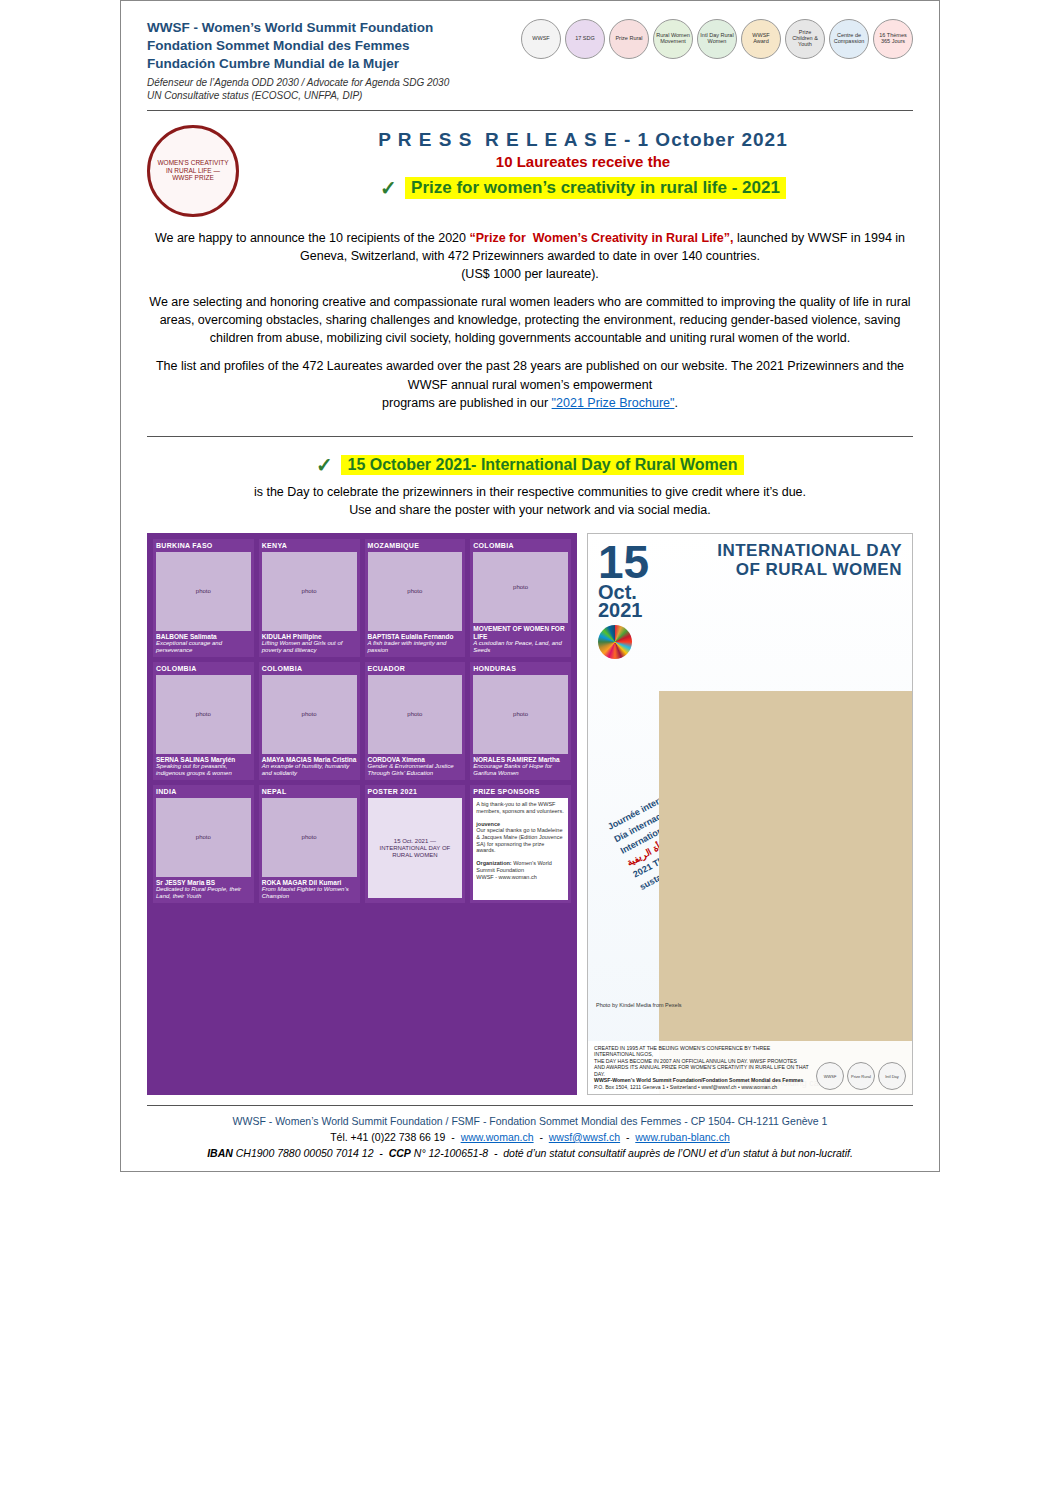WWSF - Women’s World Summit Foundation
Fondation Sommet Mondial des Femmes
Fundación Cumbre Mundial de la Mujer
Défenseur de l’Agenda ODD 2030 / Advocate for Agenda SDG 2030
UN Consultative status (ECOSOC, UNFPA, DIP)
WWSF
17 SDG
Prize Rural
Rural Women Movement
Intl Day Rural Women
WWSF Award
Prize Children & Youth
Centre de Compassion
16 Thèmes 365 Jours
WOMEN’S CREATIVITY IN RURAL LIFE — WWSF PRIZE
P R E S S R E L E A S E - 1 October 2021
10 Laureates receive the
✓ Prize for women’s creativity in rural life - 2021
We are happy to announce the 10 recipients of the 2020 “Prize for Women’s Creativity in Rural Life”, launched by WWSF in 1994 in Geneva, Switzerland, with 472 Prizewinners awarded to date in over 140 countries.
(US$ 1000 per laureate).
We are selecting and honoring creative and compassionate rural women leaders who are committed to improving the quality of life in rural areas, overcoming obstacles, sharing challenges and knowledge, protecting the environment, reducing gender-based violence, saving children from abuse, mobilizing civil society, holding governments accountable and uniting rural women of the world.
The list and profiles of the 472 Laureates awarded over the past 28 years are published on our website. The 2021 Prizewinners and the WWSF annual rural women’s empowerment
programs are published in our "2021 Prize Brochure".
✓ 15 October 2021- International Day of Rural Women
is the Day to celebrate the prizewinners in their respective communities to give credit where it’s due.
Use and share the poster with your network and via social media.
BURKINA FASO
photo
BALBONE Salimata
Exceptional courage and perseverance
KENYA
photo
KIDULAH Phillipine
Lifting Women and Girls out of poverty and illiteracy
MOZAMBIQUE
photo
BAPTISTA Eulalia Fernando
A fish trader with integrity and passion
COLOMBIA
photo
MOVEMENT OF WOMEN FOR LIFE
A custodian for Peace, Land, and Seeds
COLOMBIA
photo
SERNA SALINAS Marylén
Speaking out for peasants, indigenous groups & women
COLOMBIA
photo
AMAYA MACIAS Maria Cristina
An example of humility, humanity and solidarity
ECUADOR
photo
CORDOVA Ximena
Gender & Environmental Justice Through Girls’ Education
HONDURAS
photo
NORALES RAMIREZ Martha
Encourage Banks of Hope for Garifuna Women
INDIA
photo
Sr JESSY Maria BS
Dedicated to Rural People, their Land, their Youth
NEPAL
photo
ROKA MAGAR Dil Kumari
From Maoist Fighter to Women’s Champion
POSTER 2021
15 Oct. 2021 — INTERNATIONAL DAY OF RURAL WOMEN
PRIZE SPONSORS
A big thank-you to all the WWSF members, sponsors and volunteers.
jouvence
Our special thanks go to Madeleine & Jacques Maire (Edition Jouvence SA) for sponsoring the prize awards.
Organization: Women’s World Summit Foundation
WWSF - www.woman.ch
15 Oct. 2021
INTERNATIONAL DAY
OF RURAL WOMEN
Journée internationale des femmes rurales
Día internacional de la mujer rural
Internationaler Tag der Landfrauen
اليوم العالمي للمرأة الريفية 国际农村妇女节
2021 Theme: Rural Women Rise and Claim your basic Right to sustainable development - SDG Agenda 2030
Photo: girl holding carrots
Photo by Kindel Media from Pexels
CREATED IN 1995 AT THE BEIJING WOMEN’S CONFERENCE BY THREE INTERNATIONAL NGOS,
THE DAY HAS BECOME IN 2007 AN OFFICIAL ANNUAL UN DAY. WWSF PROMOTES
AND AWARDS ITS ANNUAL PRIZE FOR WOMEN’S CREATIVITY IN RURAL LIFE ON THAT DAY.
WWSF-Women’s World Summit Foundation/Fondation Sommet Mondial des Femmes
P.O. Box 1504, 1211 Geneva 1 • Switzerland • wwsf@wwsf.ch • www.woman.ch
WWSF
Prize Rural
Intl Day
WWSF - Women’s World Summit Foundation / FSMF - Fondation Sommet Mondial des Femmes - CP 1504- CH-1211 Genève 1
Tél. +41 (0)22 738 66 19 - www.woman.ch - wwsf@wwsf.ch - www.ruban-blanc.ch
IBAN CH1900 7880 00050 7014 12 - CCP N° 12-100651-8 - doté d’un statut consultatif auprès de l’ONU et d’un statut à but non-lucratif.